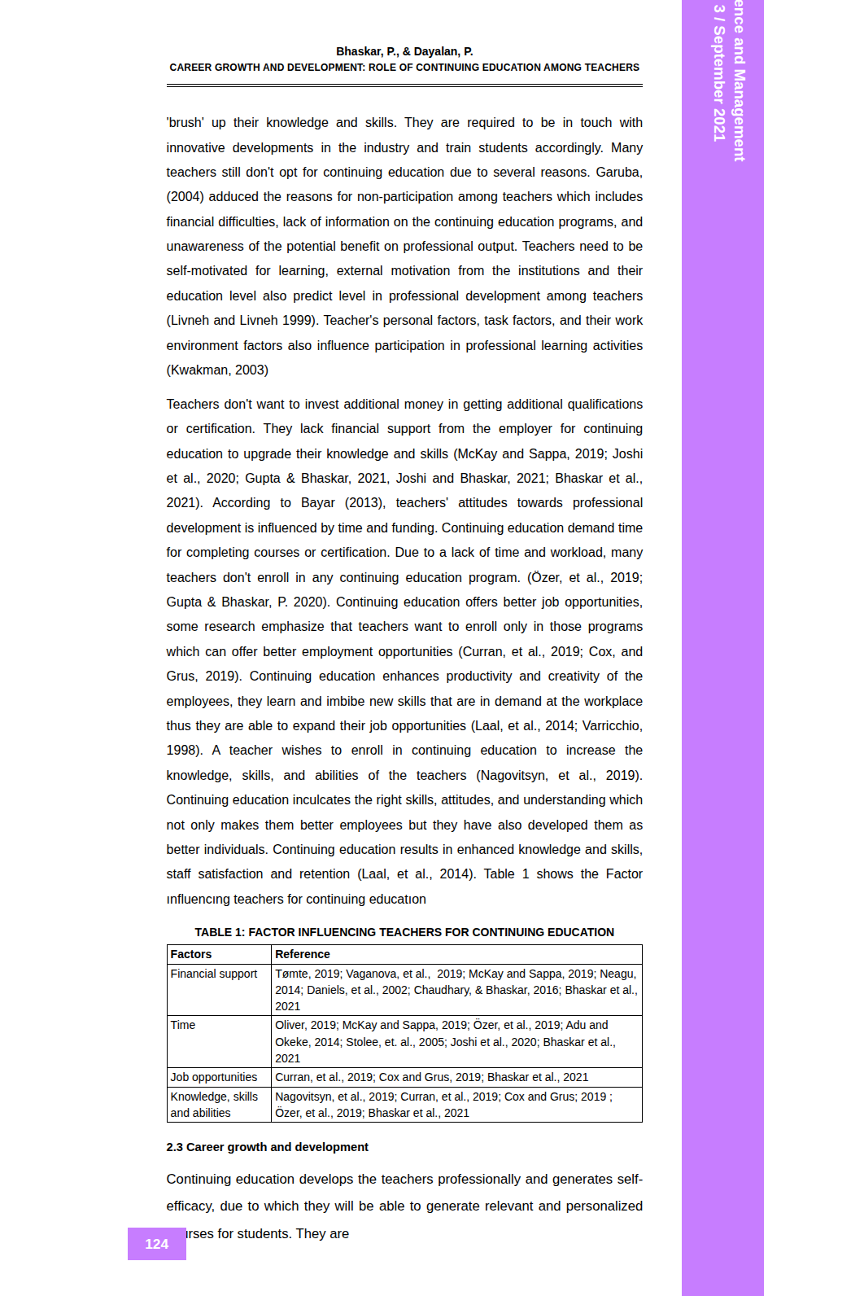Business Excellence and Management
Volume 11 Issue 3 / September 2021
Bhaskar, P., & Dayalan, P.
CAREER GROWTH AND DEVELOPMENT: ROLE OF CONTINUING EDUCATION AMONG TEACHERS
'brush' up their knowledge and skills. They are required to be in touch with innovative developments in the industry and train students accordingly. Many teachers still don't opt for continuing education due to several reasons. Garuba, (2004) adduced the reasons for non-participation among teachers which includes financial difficulties, lack of information on the continuing education programs, and unawareness of the potential benefit on professional output. Teachers need to be self-motivated for learning, external motivation from the institutions and their education level also predict level in professional development among teachers (Livneh and Livneh 1999). Teacher's personal factors, task factors, and their work environment factors also influence participation in professional learning activities (Kwakman, 2003)
Teachers don't want to invest additional money in getting additional qualifications or certification. They lack financial support from the employer for continuing education to upgrade their knowledge and skills (McKay and Sappa, 2019; Joshi et al., 2020; Gupta & Bhaskar, 2021, Joshi and Bhaskar, 2021; Bhaskar et al., 2021). According to Bayar (2013), teachers' attitudes towards professional development is influenced by time and funding. Continuing education demand time for completing courses or certification. Due to a lack of time and workload, many teachers don't enroll in any continuing education program. (Özer, et al., 2019; Gupta & Bhaskar, P. 2020). Continuing education offers better job opportunities, some research emphasize that teachers want to enroll only in those programs which can offer better employment opportunities (Curran, et al., 2019; Cox, and Grus, 2019). Continuing education enhances productivity and creativity of the employees, they learn and imbibe new skills that are in demand at the workplace thus they are able to expand their job opportunities (Laal, et al., 2014; Varricchio, 1998). A teacher wishes to enroll in continuing education to increase the knowledge, skills, and abilities of the teachers (Nagovitsyn, et al., 2019). Continuing education inculcates the right skills, attitudes, and understanding which not only makes them better employees but they have also developed them as better individuals. Continuing education results in enhanced knowledge and skills, staff satisfaction and retention (Laal, et al., 2014). Table 1 shows the Factor ınfluencıng teachers for continuing educatıon
TABLE 1: FACTOR INFLUENCING TEACHERS FOR CONTINUING EDUCATION
| Factors | Reference |
| --- | --- |
| Financial support | Tømte, 2019; Vaganova, et al., 2019; McKay and Sappa, 2019; Neagu, 2014; Daniels, et al., 2002; Chaudhary, & Bhaskar, 2016; Bhaskar et al., 2021 |
| Time | Oliver, 2019; McKay and Sappa, 2019; Özer, et al., 2019; Adu and Okeke, 2014; Stolee, et. al., 2005; Joshi et al., 2020; Bhaskar et al., 2021 |
| Job opportunities | Curran, et al., 2019; Cox and Grus, 2019; Bhaskar et al., 2021 |
| Knowledge, skills and abilities | Nagovitsyn, et al., 2019; Curran, et al., 2019; Cox and Grus; 2019 ; Özer, et al., 2019; Bhaskar et al., 2021 |
2.3 Career growth and development
Continuing education develops the teachers professionally and generates self-efficacy, due to which they will be able to generate relevant and personalized courses for students. They are
124